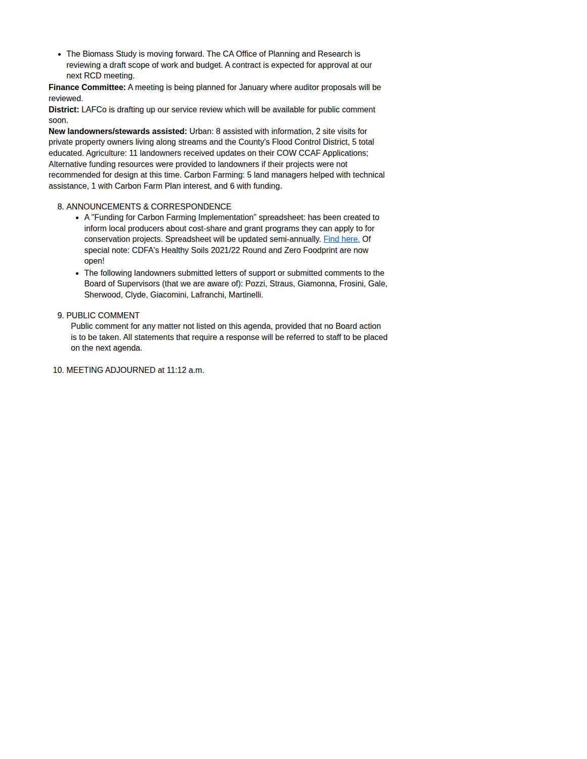The Biomass Study is moving forward. The CA Office of Planning and Research is reviewing a draft scope of work and budget. A contract is expected for approval at our next RCD meeting.
Finance Committee: A meeting is being planned for January where auditor proposals will be reviewed.
District: LAFCo is drafting up our service review which will be available for public comment soon.
New landowners/stewards assisted: Urban: 8 assisted with information, 2 site visits for private property owners living along streams and the County's Flood Control District, 5 total educated. Agriculture: 11 landowners received updates on their COW CCAF Applications; Alternative funding resources were provided to landowners if their projects were not recommended for design at this time. Carbon Farming: 5 land managers helped with technical assistance, 1 with Carbon Farm Plan interest, and 6 with funding.
ANNOUNCEMENTS & CORRESPONDENCE
A "Funding for Carbon Farming Implementation" spreadsheet: has been created to inform local producers about cost-share and grant programs they can apply to for conservation projects. Spreadsheet will be updated semi-annually. Find here. Of special note: CDFA's Healthy Soils 2021/22 Round and Zero Foodprint are now open!
The following landowners submitted letters of support or submitted comments to the Board of Supervisors (that we are aware of): Pozzi, Straus, Giamonna, Frosini, Gale, Sherwood, Clyde, Giacomini, Lafranchi, Martinelli.
PUBLIC COMMENT
Public comment for any matter not listed on this agenda, provided that no Board action is to be taken. All statements that require a response will be referred to staff to be placed on the next agenda.
MEETING ADJOURNED at 11:12 a.m.